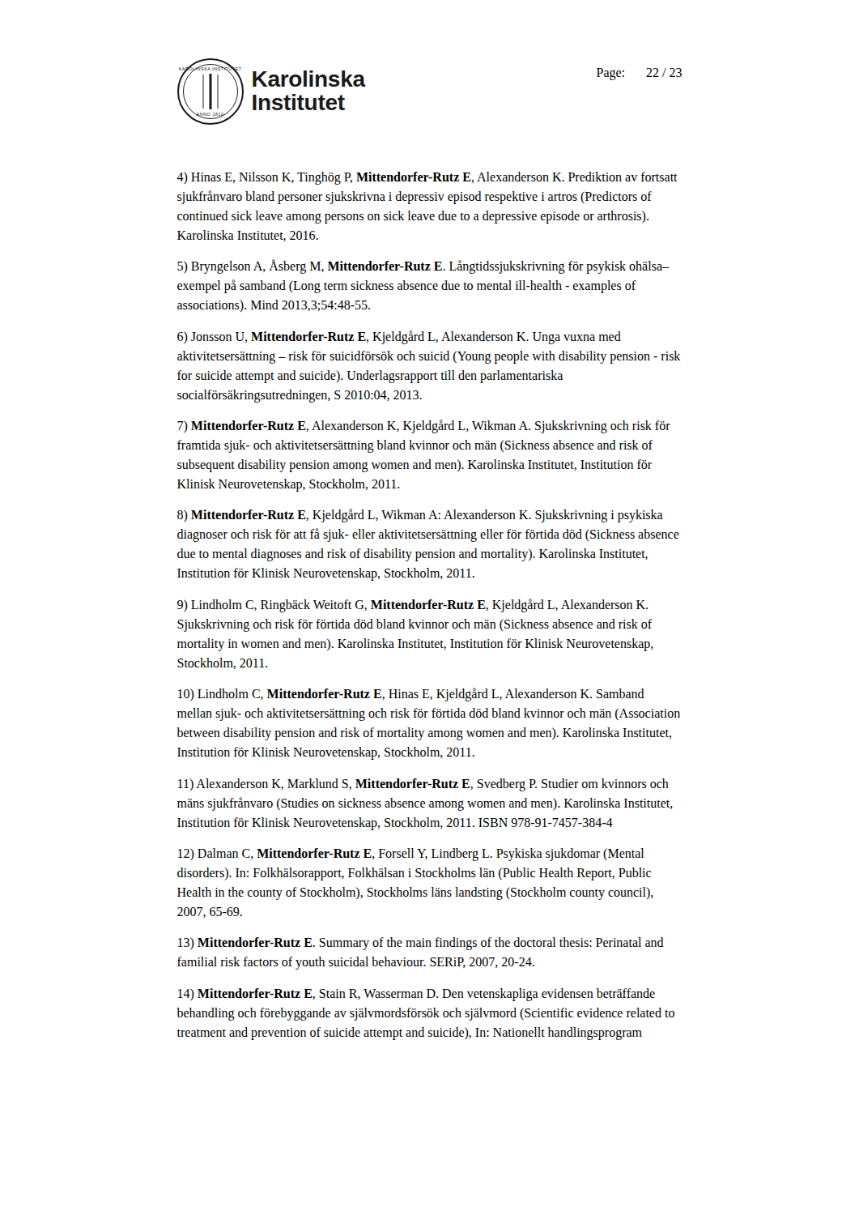KAROLINSKA INSTITUTET
ANNO 1810
Karolinska
Institutet
Page: 22 / 23
4) Hinas E, Nilsson K, Tinghög P, Mittendorfer-Rutz E, Alexanderson K. Prediktion av fortsatt sjukfrånvaro bland personer sjukskrivna i depressiv episod respektive i artros (Predictors of continued sick leave among persons on sick leave due to a depressive episode or arthrosis). Karolinska Institutet, 2016.
5) Bryngelson A, Åsberg M, Mittendorfer-Rutz E. Långtidssjukskrivning för psykisk ohälsa– exempel på samband (Long term sickness absence due to mental ill-health - examples of associations). Mind 2013,3;54:48-55.
6) Jonsson U, Mittendorfer-Rutz E, Kjeldgård L, Alexanderson K. Unga vuxna med aktivitetsersättning – risk för suicidförsök och suicid (Young people with disability pension - risk for suicide attempt and suicide). Underlagsrapport till den parlamentariska socialförsäkringsutredningen, S 2010:04, 2013.
7) Mittendorfer-Rutz E, Alexanderson K, Kjeldgård L, Wikman A. Sjukskrivning och risk för framtida sjuk- och aktivitetsersättning bland kvinnor och män (Sickness absence and risk of subsequent disability pension among women and men). Karolinska Institutet, Institution för Klinisk Neurovetenskap, Stockholm, 2011.
8) Mittendorfer-Rutz E, Kjeldgård L, Wikman A: Alexanderson K. Sjukskrivning i psykiska diagnoser och risk för att få sjuk- eller aktivitetsersättning eller för förtida död (Sickness absence due to mental diagnoses and risk of disability pension and mortality). Karolinska Institutet, Institution för Klinisk Neurovetenskap, Stockholm, 2011.
9) Lindholm C, Ringbäck Weitoft G, Mittendorfer-Rutz E, Kjeldgård L, Alexanderson K. Sjukskrivning och risk för förtida död bland kvinnor och män (Sickness absence and risk of mortality in women and men). Karolinska Institutet, Institution för Klinisk Neurovetenskap, Stockholm, 2011.
10) Lindholm C, Mittendorfer-Rutz E, Hinas E, Kjeldgård L, Alexanderson K. Samband mellan sjuk- och aktivitetsersättning och risk för förtida död bland kvinnor och män (Association between disability pension and risk of mortality among women and men). Karolinska Institutet, Institution för Klinisk Neurovetenskap, Stockholm, 2011.
11) Alexanderson K, Marklund S, Mittendorfer-Rutz E, Svedberg P. Studier om kvinnors och mäns sjukfrånvaro (Studies on sickness absence among women and men). Karolinska Institutet, Institution för Klinisk Neurovetenskap, Stockholm, 2011. ISBN 978-91-7457-384-4
12) Dalman C, Mittendorfer-Rutz E, Forsell Y, Lindberg L. Psykiska sjukdomar (Mental disorders). In: Folkhälsorapport, Folkhälsan i Stockholms län (Public Health Report, Public Health in the county of Stockholm), Stockholms läns landsting (Stockholm county council), 2007, 65-69.
13) Mittendorfer-Rutz E. Summary of the main findings of the doctoral thesis: Perinatal and familial risk factors of youth suicidal behaviour. SERiP, 2007, 20-24.
14) Mittendorfer-Rutz E, Stain R, Wasserman D. Den vetenskapliga evidensen beträffande behandling och förebyggande av självmordsförsök och självmord (Scientific evidence related to treatment and prevention of suicide attempt and suicide), In: Nationellt handlingsprogram